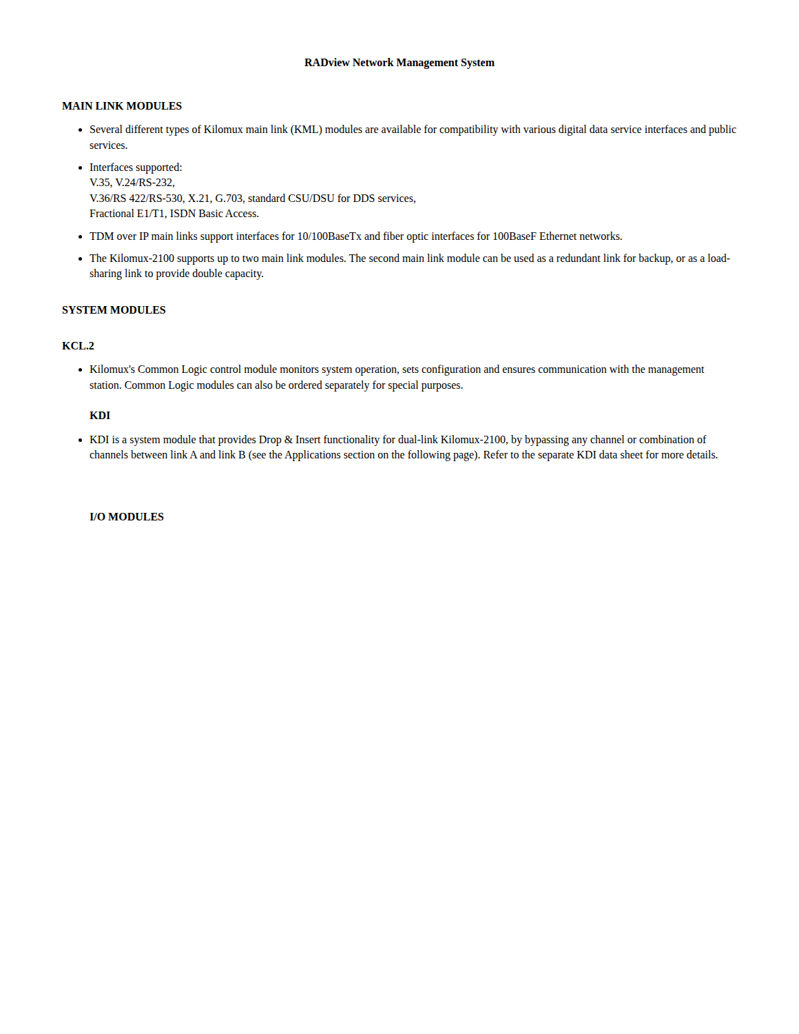RADview Network Management System
MAIN LINK MODULES
Several different types of Kilomux main link (KML) modules are available for compatibility with various digital data service interfaces and public services.
Interfaces supported:
V.35, V.24/RS-232,
V.36/RS 422/RS-530, X.21, G.703, standard CSU/DSU for DDS services,
Fractional E1/T1, ISDN Basic Access.
TDM over IP main links support interfaces for 10/100BaseTx and fiber optic interfaces for 100BaseF Ethernet networks.
The Kilomux-2100 supports up to two main link modules. The second main link module can be used as a redundant link for backup, or as a load-sharing link to provide double capacity.
SYSTEM MODULES
KCL.2
Kilomux's Common Logic control module monitors system operation, sets configuration and ensures communication with the management station. Common Logic modules can also be ordered separately for special purposes.
KDI
KDI is a system module that provides Drop & Insert functionality for dual-link Kilomux-2100, by bypassing any channel or combination of channels between link A and link B (see the Applications section on the following page). Refer to the separate KDI data sheet for more details.
I/O MODULES